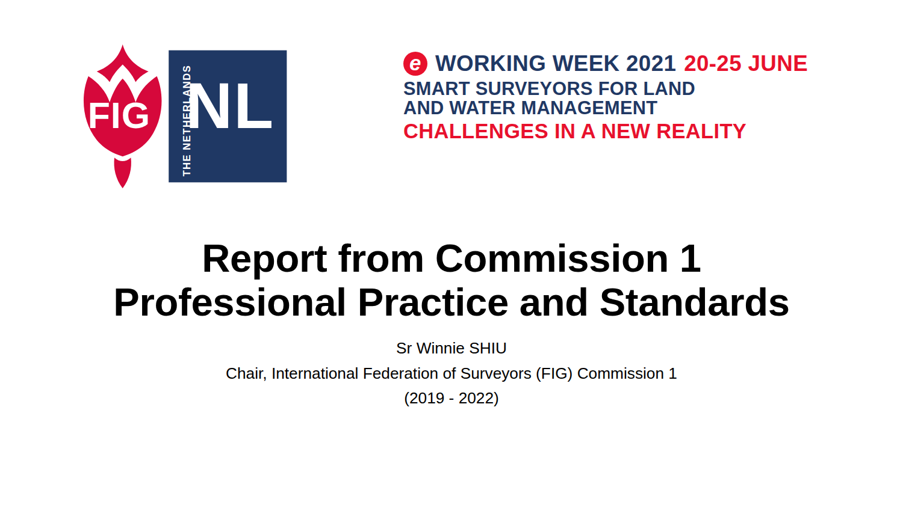FIG NL THE NETHERLANDS
e WORKING WEEK 2021 20-25 JUNE
SMART SURVEYORS FOR LAND
AND WATER MANAGEMENT
CHALLENGES IN A NEW REALITY
Report from Commission 1
Professional Practice and Standards
Sr Winnie SHIU
Chair, International Federation of Surveyors (FIG) Commission 1
(2019 - 2022)